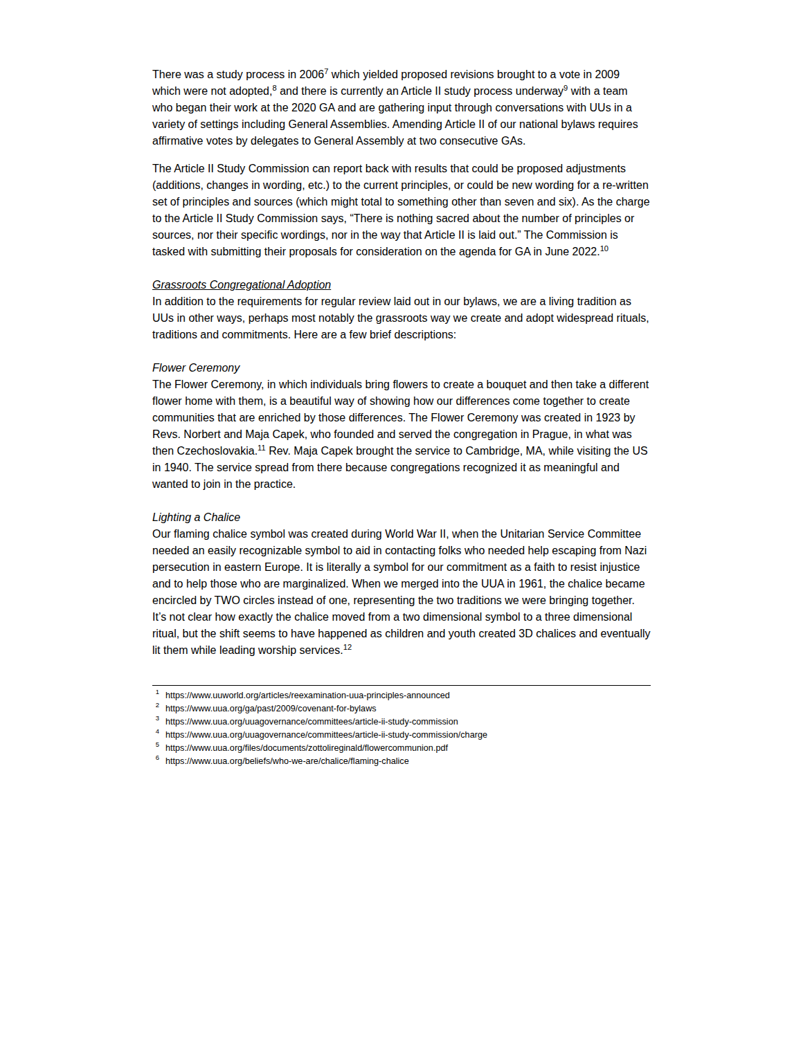There was a study process in 20067 which yielded proposed revisions brought to a vote in 2009 which were not adopted,8 and there is currently an Article II study process underway9 with a team who began their work at the 2020 GA and are gathering input through conversations with UUs in a variety of settings including General Assemblies. Amending Article II of our national bylaws requires affirmative votes by delegates to General Assembly at two consecutive GAs.
The Article II Study Commission can report back with results that could be proposed adjustments (additions, changes in wording, etc.) to the current principles, or could be new wording for a re-written set of principles and sources (which might total to something other than seven and six). As the charge to the Article II Study Commission says, “There is nothing sacred about the number of principles or sources, nor their specific wordings, nor in the way that Article II is laid out.” The Commission is tasked with submitting their proposals for consideration on the agenda for GA in June 2022.10
Grassroots Congregational Adoption
In addition to the requirements for regular review laid out in our bylaws, we are a living tradition as UUs in other ways, perhaps most notably the grassroots way we create and adopt widespread rituals, traditions and commitments. Here are a few brief descriptions:
Flower Ceremony
The Flower Ceremony, in which individuals bring flowers to create a bouquet and then take a different flower home with them, is a beautiful way of showing how our differences come together to create communities that are enriched by those differences. The Flower Ceremony was created in 1923 by Revs. Norbert and Maja Capek, who founded and served the congregation in Prague, in what was then Czechoslovakia.11 Rev. Maja Capek brought the service to Cambridge, MA, while visiting the US in 1940. The service spread from there because congregations recognized it as meaningful and wanted to join in the practice.
Lighting a Chalice
Our flaming chalice symbol was created during World War II, when the Unitarian Service Committee needed an easily recognizable symbol to aid in contacting folks who needed help escaping from Nazi persecution in eastern Europe. It is literally a symbol for our commitment as a faith to resist injustice and to help those who are marginalized. When we merged into the UUA in 1961, the chalice became encircled by TWO circles instead of one, representing the two traditions we were bringing together. It’s not clear how exactly the chalice moved from a two dimensional symbol to a three dimensional ritual, but the shift seems to have happened as children and youth created 3D chalices and eventually lit them while leading worship services.12
https://www.uuworld.org/articles/reexamination-uua-principles-announced
https://www.uua.org/ga/past/2009/covenant-for-bylaws
https://www.uua.org/uuagovernance/committees/article-ii-study-commission
https://www.uua.org/uuagovernance/committees/article-ii-study-commission/charge
https://www.uua.org/files/documents/zottolireginald/flowercommunion.pdf
https://www.uua.org/beliefs/who-we-are/chalice/flaming-chalice